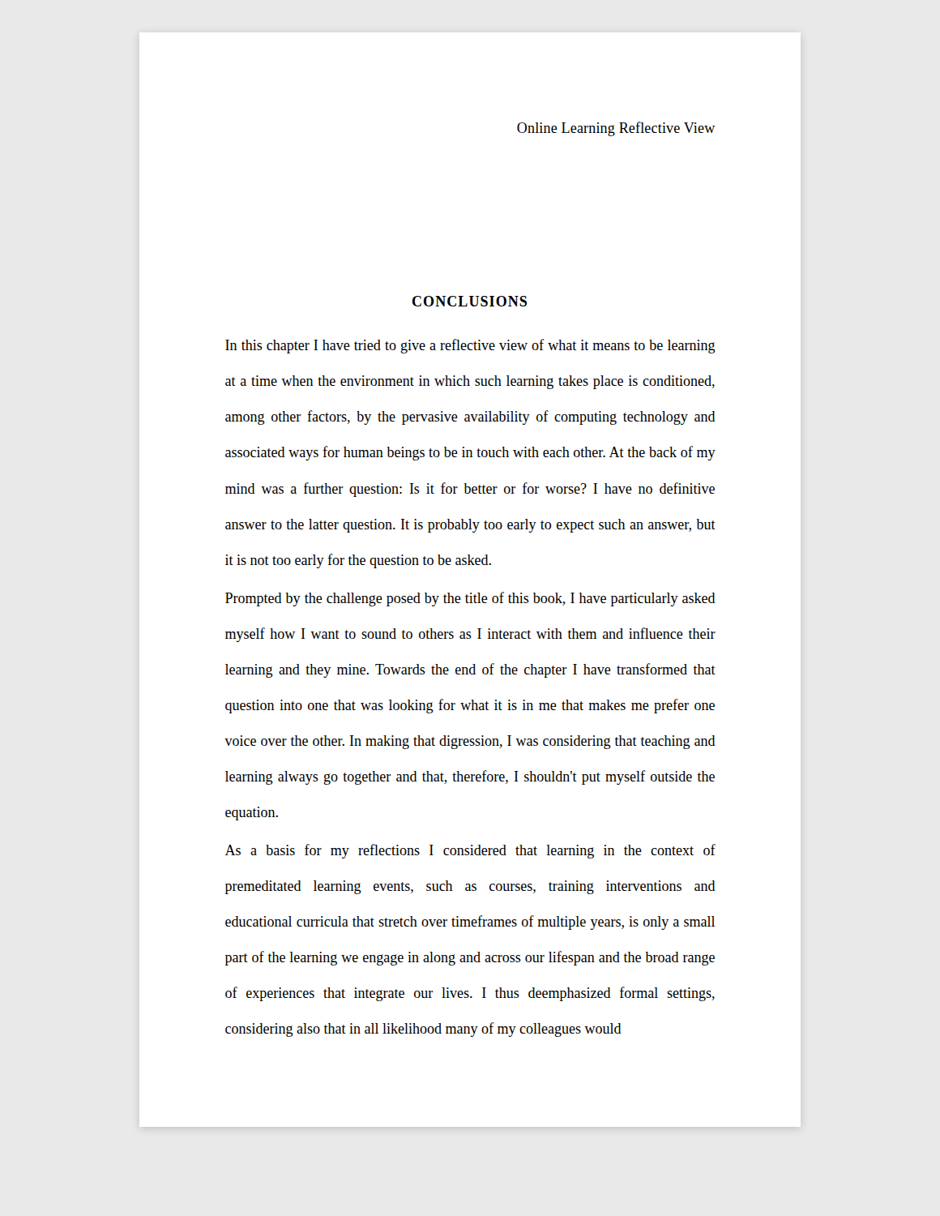Online Learning Reflective View
Conclusions
In this chapter I have tried to give a reflective view of what it means to be learning at a time when the environment in which such learning takes place is conditioned, among other factors, by the pervasive availability of computing technology and associated ways for human beings to be in touch with each other. At the back of my mind was a further question: Is it for better or for worse? I have no definitive answer to the latter question. It is probably too early to expect such an answer, but it is not too early for the question to be asked.
Prompted by the challenge posed by the title of this book, I have particularly asked myself how I want to sound to others as I interact with them and influence their learning and they mine. Towards the end of the chapter I have transformed that question into one that was looking for what it is in me that makes me prefer one voice over the other. In making that digression, I was considering that teaching and learning always go together and that, therefore, I shouldn't put myself outside the equation.
As a basis for my reflections I considered that learning in the context of premeditated learning events, such as courses, training interventions and educational curricula that stretch over timeframes of multiple years, is only a small part of the learning we engage in along and across our lifespan and the broad range of experiences that integrate our lives. I thus deemphasized formal settings, considering also that in all likelihood many of my colleagues would